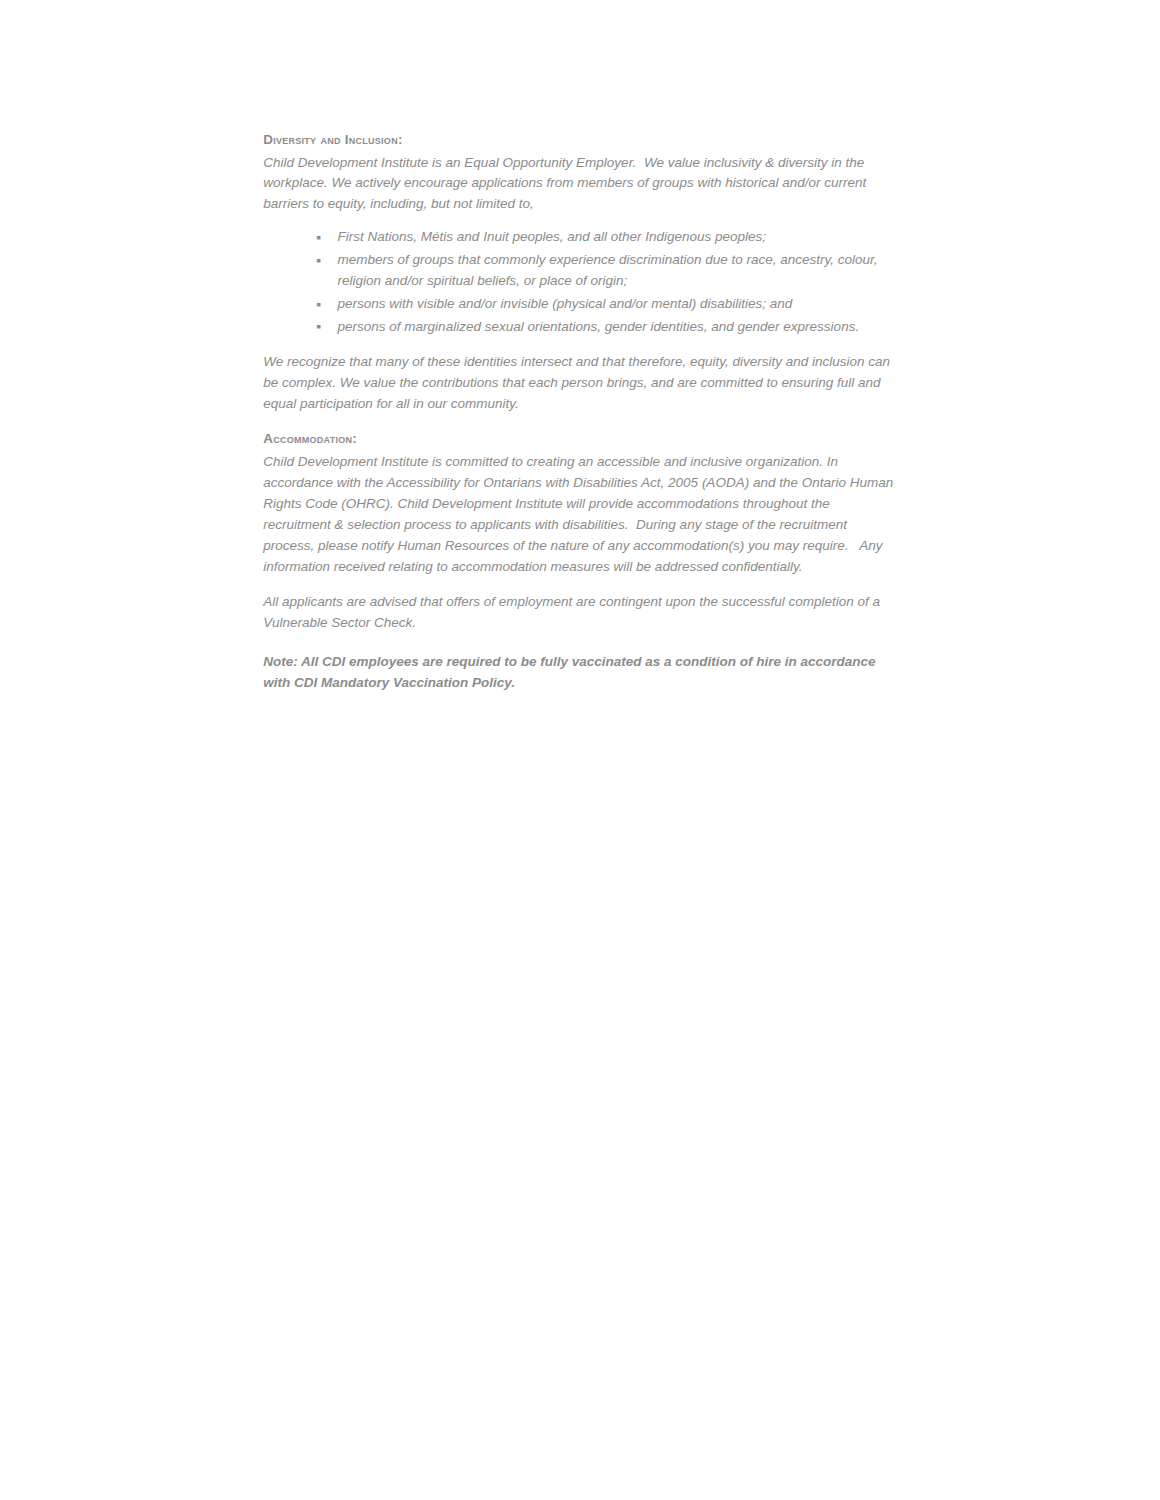Diversity and Inclusion:
Child Development Institute is an Equal Opportunity Employer. We value inclusivity & diversity in the workplace. We actively encourage applications from members of groups with historical and/or current barriers to equity, including, but not limited to,
First Nations, Métis and Inuit peoples, and all other Indigenous peoples;
members of groups that commonly experience discrimination due to race, ancestry, colour, religion and/or spiritual beliefs, or place of origin;
persons with visible and/or invisible (physical and/or mental) disabilities; and
persons of marginalized sexual orientations, gender identities, and gender expressions.
We recognize that many of these identities intersect and that therefore, equity, diversity and inclusion can be complex. We value the contributions that each person brings, and are committed to ensuring full and equal participation for all in our community.
Accommodation:
Child Development Institute is committed to creating an accessible and inclusive organization. In accordance with the Accessibility for Ontarians with Disabilities Act, 2005 (AODA) and the Ontario Human Rights Code (OHRC). Child Development Institute will provide accommodations throughout the recruitment & selection process to applicants with disabilities. During any stage of the recruitment process, please notify Human Resources of the nature of any accommodation(s) you may require. Any information received relating to accommodation measures will be addressed confidentially.
All applicants are advised that offers of employment are contingent upon the successful completion of a Vulnerable Sector Check.
Note: All CDI employees are required to be fully vaccinated as a condition of hire in accordance with CDI Mandatory Vaccination Policy.